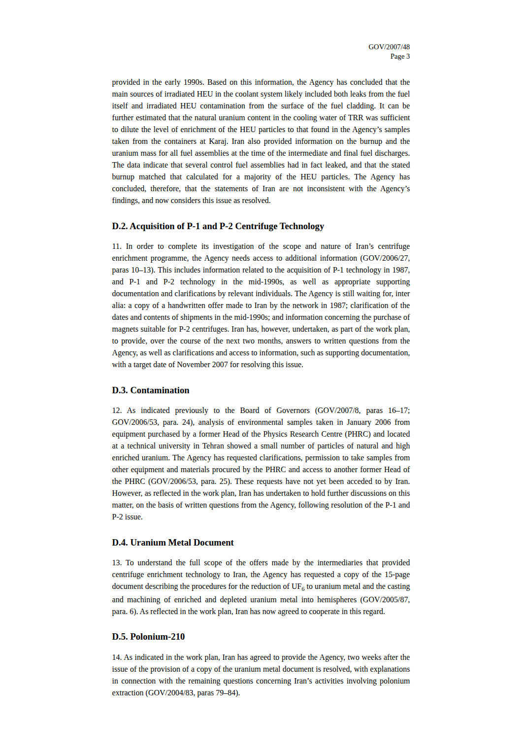GOV/2007/48
Page 3
provided in the early 1990s. Based on this information, the Agency has concluded that the main sources of irradiated HEU in the coolant system likely included both leaks from the fuel itself and irradiated HEU contamination from the surface of the fuel cladding. It can be further estimated that the natural uranium content in the cooling water of TRR was sufficient to dilute the level of enrichment of the HEU particles to that found in the Agency’s samples taken from the containers at Karaj. Iran also provided information on the burnup and the uranium mass for all fuel assemblies at the time of the intermediate and final fuel discharges. The data indicate that several control fuel assemblies had in fact leaked, and that the stated burnup matched that calculated for a majority of the HEU particles. The Agency has concluded, therefore, that the statements of Iran are not inconsistent with the Agency’s findings, and now considers this issue as resolved.
D.2. Acquisition of P-1 and P-2 Centrifuge Technology
11. In order to complete its investigation of the scope and nature of Iran’s centrifuge enrichment programme, the Agency needs access to additional information (GOV/2006/27, paras 10–13). This includes information related to the acquisition of P-1 technology in 1987, and P-1 and P-2 technology in the mid-1990s, as well as appropriate supporting documentation and clarifications by relevant individuals. The Agency is still waiting for, inter alia: a copy of a handwritten offer made to Iran by the network in 1987; clarification of the dates and contents of shipments in the mid-1990s; and information concerning the purchase of magnets suitable for P-2 centrifuges. Iran has, however, undertaken, as part of the work plan, to provide, over the course of the next two months, answers to written questions from the Agency, as well as clarifications and access to information, such as supporting documentation, with a target date of November 2007 for resolving this issue.
D.3. Contamination
12. As indicated previously to the Board of Governors (GOV/2007/8, paras 16–17; GOV/2006/53, para. 24), analysis of environmental samples taken in January 2006 from equipment purchased by a former Head of the Physics Research Centre (PHRC) and located at a technical university in Tehran showed a small number of particles of natural and high enriched uranium. The Agency has requested clarifications, permission to take samples from other equipment and materials procured by the PHRC and access to another former Head of the PHRC (GOV/2006/53, para. 25). These requests have not yet been acceded to by Iran. However, as reflected in the work plan, Iran has undertaken to hold further discussions on this matter, on the basis of written questions from the Agency, following resolution of the P-1 and P-2 issue.
D.4. Uranium Metal Document
13. To understand the full scope of the offers made by the intermediaries that provided centrifuge enrichment technology to Iran, the Agency has requested a copy of the 15-page document describing the procedures for the reduction of UF6 to uranium metal and the casting and machining of enriched and depleted uranium metal into hemispheres (GOV/2005/87, para. 6). As reflected in the work plan, Iran has now agreed to cooperate in this regard.
D.5. Polonium-210
14. As indicated in the work plan, Iran has agreed to provide the Agency, two weeks after the issue of the provision of a copy of the uranium metal document is resolved, with explanations in connection with the remaining questions concerning Iran’s activities involving polonium extraction (GOV/2004/83, paras 79–84).